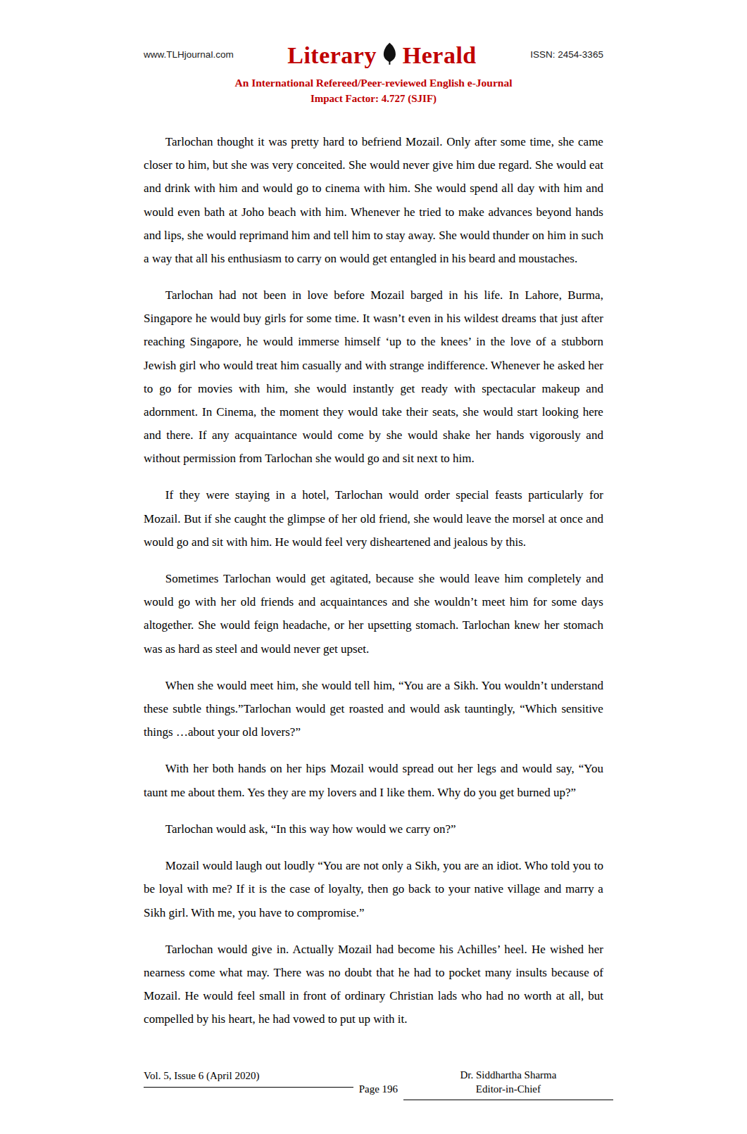www.TLHjournal.com
Literary Herald
ISSN: 2454-3365
An International Refereed/Peer-reviewed English e-Journal
Impact Factor: 4.727 (SJIF)
Tarlochan thought it was pretty hard to befriend Mozail. Only after some time, she came closer to him, but she was very conceited. She would never give him due regard. She would eat and drink with him and would go to cinema with him. She would spend all day with him and would even bath at Joho beach with him. Whenever he tried to make advances beyond hands and lips, she would reprimand him and tell him to stay away. She would thunder on him in such a way that all his enthusiasm to carry on would get entangled in his beard and moustaches.
Tarlochan had not been in love before Mozail barged in his life. In Lahore, Burma, Singapore he would buy girls for some time. It wasn’t even in his wildest dreams that just after reaching Singapore, he would immerse himself ‘up to the knees’ in the love of a stubborn Jewish girl who would treat him casually and with strange indifference. Whenever he asked her to go for movies with him, she would instantly get ready with spectacular makeup and adornment. In Cinema, the moment they would take their seats, she would start looking here and there. If any acquaintance would come by she would shake her hands vigorously and without permission from Tarlochan she would go and sit next to him.
If they were staying in a hotel, Tarlochan would order special feasts particularly for Mozail. But if she caught the glimpse of her old friend, she would leave the morsel at once and would go and sit with him. He would feel very disheartened and jealous by this.
Sometimes Tarlochan would get agitated, because she would leave him completely and would go with her old friends and acquaintances and she wouldn’t meet him for some days altogether. She would feign headache, or her upsetting stomach. Tarlochan knew her stomach was as hard as steel and would never get upset.
When she would meet him, she would tell him, “You are a Sikh. You wouldn’t understand these subtle things.”Tarlochan would get roasted and would ask tauntingly, “Which sensitive things …about your old lovers?”
With her both hands on her hips Mozail would spread out her legs and would say, “You taunt me about them. Yes they are my lovers and I like them. Why do you get burned up?”
Tarlochan would ask, “In this way how would we carry on?”
Mozail would laugh out loudly “You are not only a Sikh, you are an idiot. Who told you to be loyal with me? If it is the case of loyalty, then go back to your native village and marry a Sikh girl. With me, you have to compromise.”
Tarlochan would give in. Actually Mozail had become his Achilles’ heel. He wished her nearness come what may. There was no doubt that he had to pocket many insults because of Mozail. He would feel small in front of ordinary Christian lads who had no worth at all, but compelled by his heart, he had vowed to put up with it.
Vol. 5, Issue 6 (April 2020)
Page 196
Dr. Siddhartha Sharma
Editor-in-Chief